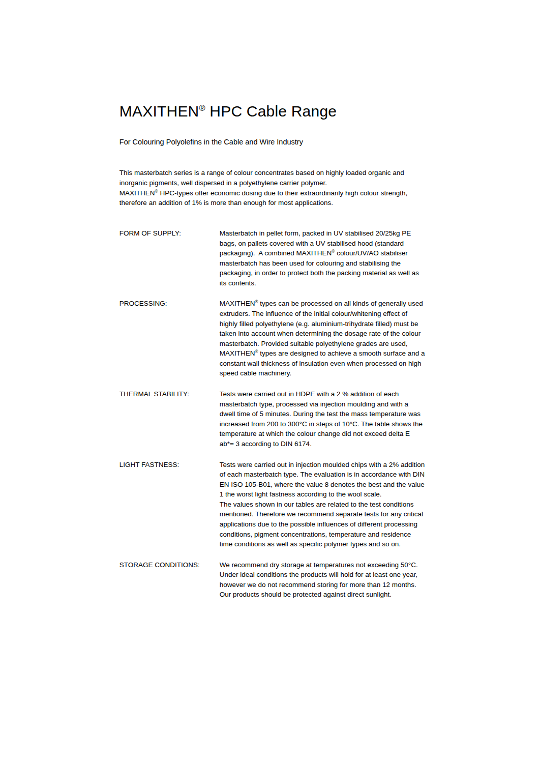MAXITHEN® HPC Cable Range
For Colouring Polyolefins in the Cable and Wire Industry
This masterbatch series is a range of colour concentrates based on highly loaded organic and inorganic pigments, well dispersed in a polyethylene carrier polymer.
MAXITHEN® HPC-types offer economic dosing due to their extraordinarily high colour strength, therefore an addition of 1% is more than enough for most applications.
| FORM OF SUPPLY: | Masterbatch in pellet form, packed in UV stabilised 20/25kg PE bags, on pallets covered with a UV stabilised hood (standard packaging). A combined MAXITHEN ® colour/UV/AO stabiliser masterbatch has been used for colouring and stabilising the packaging, in order to protect both the packing material as well as its contents. |
| PROCESSING: | MAXITHEN ® types can be processed on all kinds of generally used extruders. The influence of the initial colour/whitening effect of highly filled polyethylene (e.g. aluminium-trihydrate filled) must be taken into account when determining the dosage rate of the colour masterbatch. Provided suitable polyethylene grades are used, MAXITHEN ® types are designed to achieve a smooth surface and a constant wall thickness of insulation even when processed on high speed cable machinery. |
| THERMAL STABILITY: | Tests were carried out in HDPE with a 2 % addition of each masterbatch type, processed via injection moulding and with a dwell time of 5 minutes. During the test the mass temperature was increased from 200 to 300°C in steps of 10°C. The table shows the temperature at which the colour change did not exceed delta E ab*= 3 according to DIN 6174. |
| LIGHT FASTNESS: | Tests were carried out in injection moulded chips with a 2% addition of each masterbatch type. The evaluation is in accordance with DIN EN ISO 105-B01, where the value 8 denotes the best and the value 1 the worst light fastness according to the wool scale. The values shown in our tables are related to the test conditions mentioned. Therefore we recommend separate tests for any critical applications due to the possible influences of different processing conditions, pigment concentrations, temperature and residence time conditions as well as specific polymer types and so on. |
| STORAGE CONDITIONS: | We recommend dry storage at temperatures not exceeding 50°C. Under ideal conditions the products will hold for at least one year, however we do not recommend storing for more than 12 months. Our products should be protected against direct sunlight. |